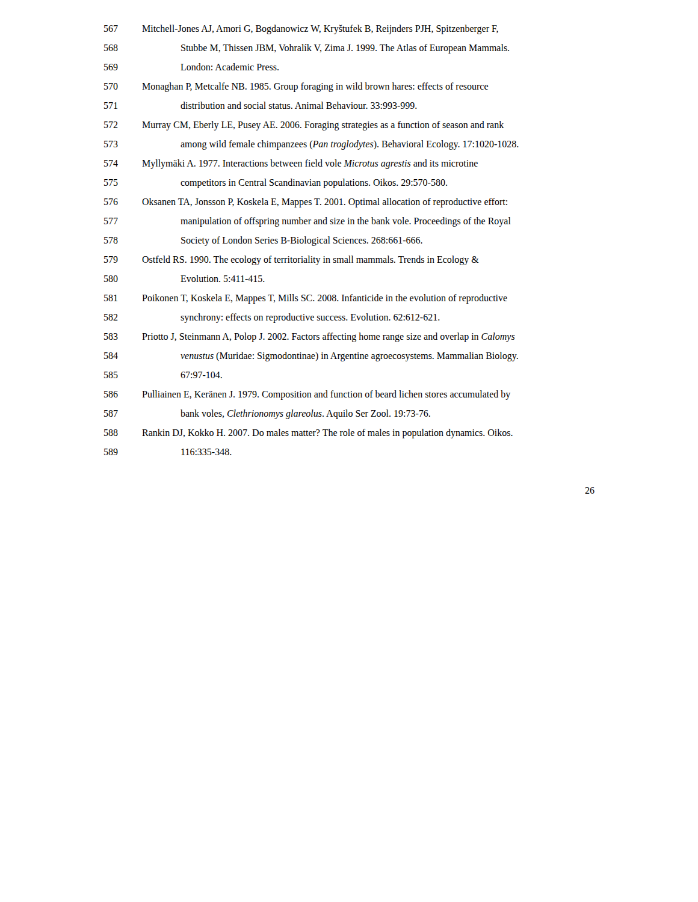567 Mitchell-Jones AJ, Amori G, Bogdanowicz W, Kryštufek B, Reijnders PJH, Spitzenberger F,
568 Stubbe M, Thissen JBM, Vohralík V, Zima J. 1999. The Atlas of European Mammals.
569 London: Academic Press.
570 Monaghan P, Metcalfe NB. 1985. Group foraging in wild brown hares: effects of resource
571 distribution and social status. Animal Behaviour. 33:993-999.
572 Murray CM, Eberly LE, Pusey AE. 2006. Foraging strategies as a function of season and rank
573 among wild female chimpanzees (Pan troglodytes). Behavioral Ecology. 17:1020-1028.
574 Myllymäki A. 1977. Interactions between field vole Microtus agrestis and its microtine
575 competitors in Central Scandinavian populations. Oikos. 29:570-580.
576 Oksanen TA, Jonsson P, Koskela E, Mappes T. 2001. Optimal allocation of reproductive effort:
577 manipulation of offspring number and size in the bank vole. Proceedings of the Royal
578 Society of London Series B-Biological Sciences. 268:661-666.
579 Ostfeld RS. 1990. The ecology of territoriality in small mammals. Trends in Ecology &
580 Evolution. 5:411-415.
581 Poikonen T, Koskela E, Mappes T, Mills SC. 2008. Infanticide in the evolution of reproductive
582 synchrony: effects on reproductive success. Evolution. 62:612-621.
583 Priotto J, Steinmann A, Polop J. 2002. Factors affecting home range size and overlap in Calomys
584 venustus (Muridae: Sigmodontinae) in Argentine agroecosystems. Mammalian Biology.
58567:97-104.
586 Pulliainen E, Keränen J. 1979. Composition and function of beard lichen stores accumulated by
587 bank voles, Clethrionomys glareolus. Aquilo Ser Zool. 19:73-76.
588 Rankin DJ, Kokko H. 2007. Do males matter? The role of males in population dynamics. Oikos.
589116:335-348.
26